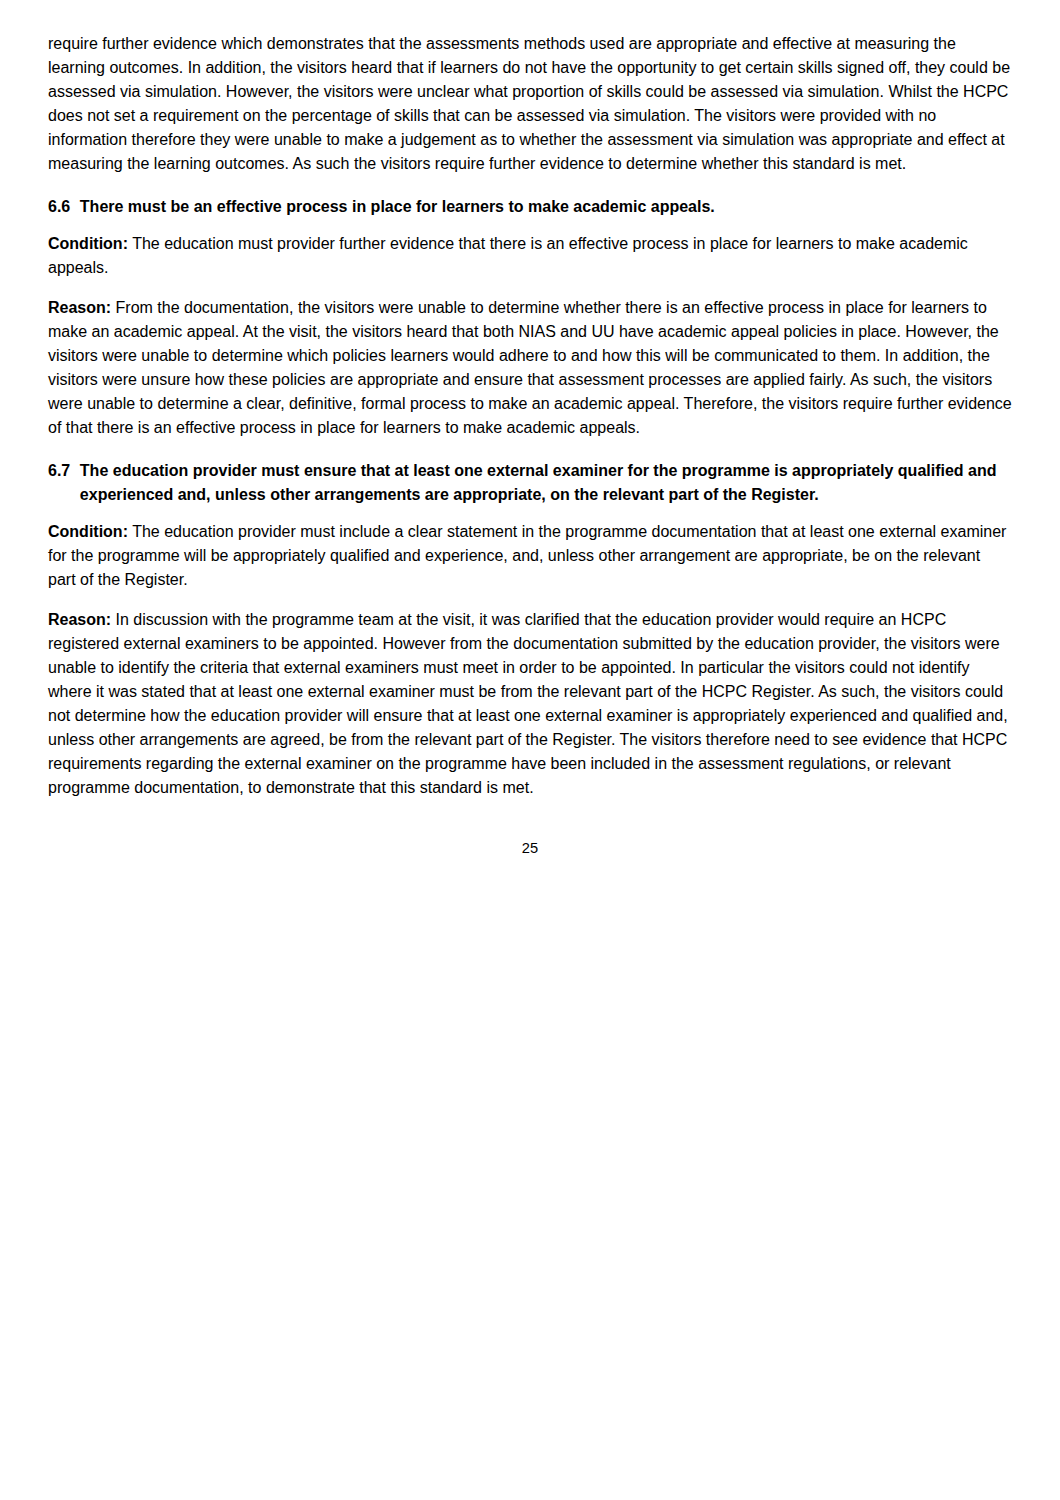require further evidence which demonstrates that the assessments methods used are appropriate and effective at measuring the learning outcomes. In addition, the visitors heard that if learners do not have the opportunity to get certain skills signed off, they could be assessed via simulation. However, the visitors were unclear what proportion of skills could be assessed via simulation. Whilst the HCPC does not set a requirement on the percentage of skills that can be assessed via simulation. The visitors were provided with no information therefore they were unable to make a judgement as to whether the assessment via simulation was appropriate and effect at measuring the learning outcomes. As such the visitors require further evidence to determine whether this standard is met.
6.6 There must be an effective process in place for learners to make academic appeals.
Condition: The education must provider further evidence that there is an effective process in place for learners to make academic appeals.
Reason: From the documentation, the visitors were unable to determine whether there is an effective process in place for learners to make an academic appeal. At the visit, the visitors heard that both NIAS and UU have academic appeal policies in place. However, the visitors were unable to determine which policies learners would adhere to and how this will be communicated to them. In addition, the visitors were unsure how these policies are appropriate and ensure that assessment processes are applied fairly. As such, the visitors were unable to determine a clear, definitive, formal process to make an academic appeal. Therefore, the visitors require further evidence of that there is an effective process in place for learners to make academic appeals.
6.7 The education provider must ensure that at least one external examiner for the programme is appropriately qualified and experienced and, unless other arrangements are appropriate, on the relevant part of the Register.
Condition: The education provider must include a clear statement in the programme documentation that at least one external examiner for the programme will be appropriately qualified and experience, and, unless other arrangement are appropriate, be on the relevant part of the Register.
Reason: In discussion with the programme team at the visit, it was clarified that the education provider would require an HCPC registered external examiners to be appointed. However from the documentation submitted by the education provider, the visitors were unable to identify the criteria that external examiners must meet in order to be appointed. In particular the visitors could not identify where it was stated that at least one external examiner must be from the relevant part of the HCPC Register. As such, the visitors could not determine how the education provider will ensure that at least one external examiner is appropriately experienced and qualified and, unless other arrangements are agreed, be from the relevant part of the Register. The visitors therefore need to see evidence that HCPC requirements regarding the external examiner on the programme have been included in the assessment regulations, or relevant programme documentation, to demonstrate that this standard is met.
25